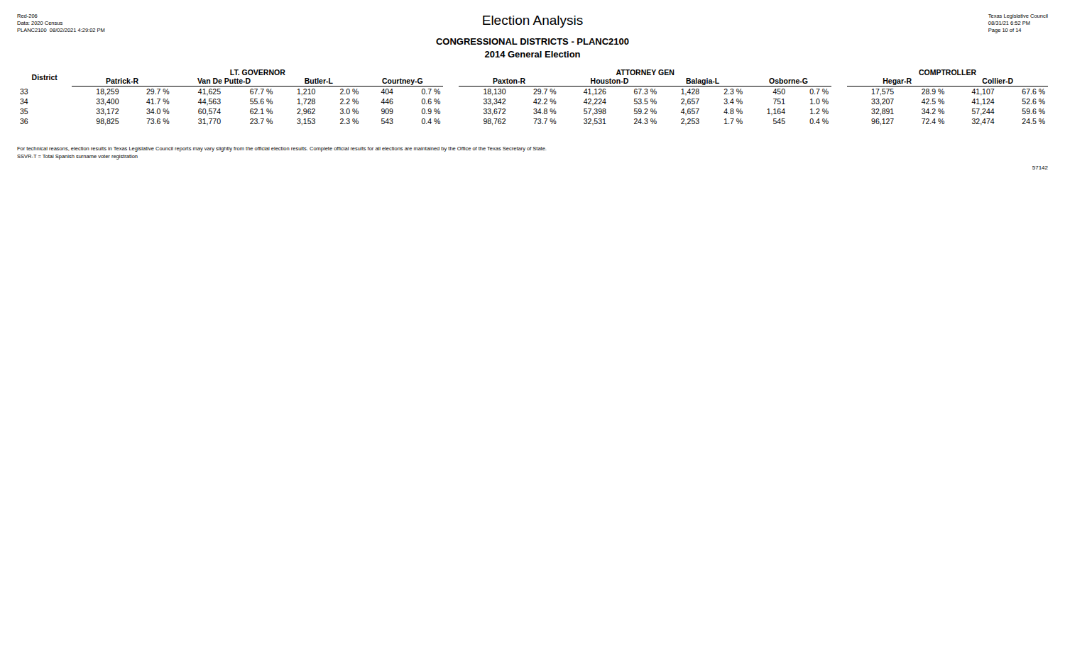Red-206
Data: 2020 Census
PLANC2100 08/02/2021 4:29:02 PM
Texas Legislative Council
08/31/21 6:52 PM
Page 10 of 14
Election Analysis
CONGRESSIONAL DISTRICTS - PLANC2100
2014 General Election
| District | LT. GOVERNOR | | ATTORNEY GEN | | COMPTROLLER |
| --- | --- | --- | --- | --- | --- |
| Patrick-R | Van De Putte-D | Butler-L | Courtney-G | Paxton-R | Houston-D | Balagia-L | Osborne-G | Hegar-R | Collier-D |
| 33 | 18,259 | 29.7 % | 41,625 | 67.7 % | 1,210 | 2.0 % | 404 | 0.7 % | | 18,130 | 29.7 % | 41,126 | 67.3 % | 1,428 | 2.3 % | 450 | 0.7 % | | 17,575 | 28.9 % | 41,107 | 67.6 % |
| 34 | 33,400 | 41.7 % | 44,563 | 55.6 % | 1,728 | 2.2 % | 446 | 0.6 % | | 33,342 | 42.2 % | 42,224 | 53.5 % | 2,657 | 3.4 % | 751 | 1.0 % | | 33,207 | 42.5 % | 41,124 | 52.6 % |
| 35 | 33,172 | 34.0 % | 60,574 | 62.1 % | 2,962 | 3.0 % | 909 | 0.9 % | | 33,672 | 34.8 % | 57,398 | 59.2 % | 4,657 | 4.8 % | 1,164 | 1.2 % | | 32,891 | 34.2 % | 57,244 | 59.6 % |
| 36 | 98,825 | 73.6 % | 31,770 | 23.7 % | 3,153 | 2.3 % | 543 | 0.4 % | | 98,762 | 73.7 % | 32,531 | 24.3 % | 2,253 | 1.7 % | 545 | 0.4 % | | 96,127 | 72.4 % | 32,474 | 24.5 % |
For technical reasons, election results in Texas Legislative Council reports may vary slightly from the official election results. Complete official results for all elections are maintained by the Office of the Texas Secretary of State.
SSVR-T = Total Spanish surname voter registration
57142